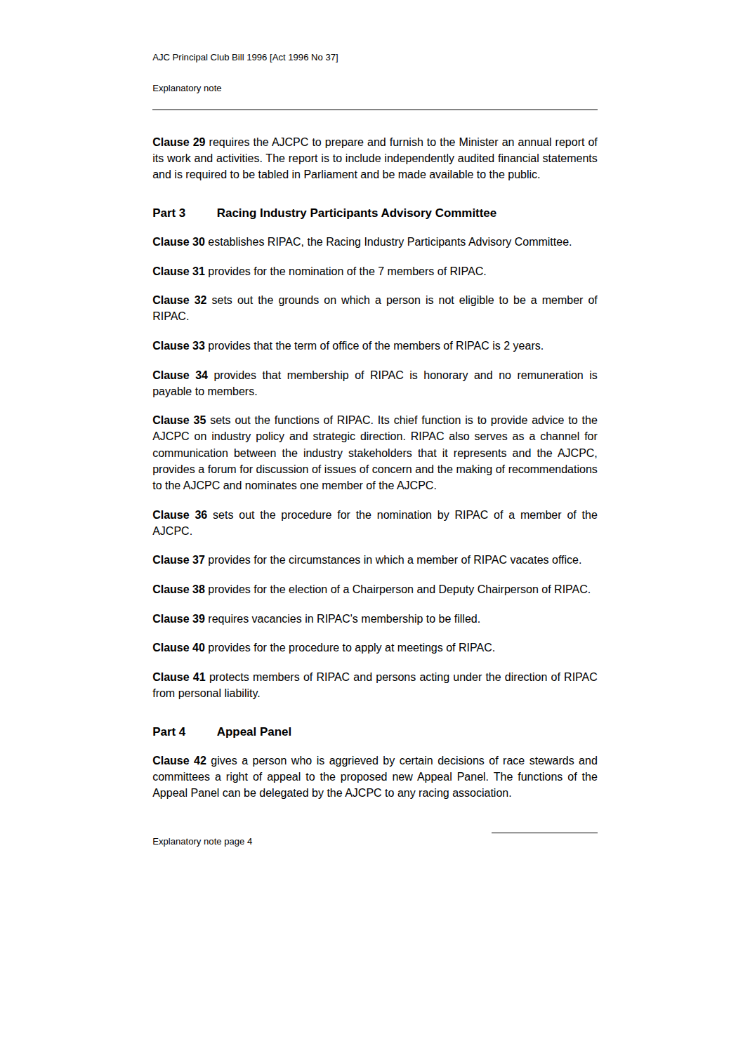AJC Principal Club Bill 1996 [Act 1996 No 37]
Explanatory note
Clause 29 requires the AJCPC to prepare and furnish to the Minister an annual report of its work and activities. The report is to include independently audited financial statements and is required to be tabled in Parliament and be made available to the public.
Part 3 Racing Industry Participants Advisory Committee
Clause 30 establishes RIPAC, the Racing Industry Participants Advisory Committee.
Clause 31 provides for the nomination of the 7 members of RIPAC.
Clause 32 sets out the grounds on which a person is not eligible to be a member of RIPAC.
Clause 33 provides that the term of office of the members of RIPAC is 2 years.
Clause 34 provides that membership of RIPAC is honorary and no remuneration is payable to members.
Clause 35 sets out the functions of RIPAC. Its chief function is to provide advice to the AJCPC on industry policy and strategic direction. RIPAC also serves as a channel for communication between the industry stakeholders that it represents and the AJCPC, provides a forum for discussion of issues of concern and the making of recommendations to the AJCPC and nominates one member of the AJCPC.
Clause 36 sets out the procedure for the nomination by RIPAC of a member of the AJCPC.
Clause 37 provides for the circumstances in which a member of RIPAC vacates office.
Clause 38 provides for the election of a Chairperson and Deputy Chairperson of RIPAC.
Clause 39 requires vacancies in RIPAC's membership to be filled.
Clause 40 provides for the procedure to apply at meetings of RIPAC.
Clause 41 protects members of RIPAC and persons acting under the direction of RIPAC from personal liability.
Part 4 Appeal Panel
Clause 42 gives a person who is aggrieved by certain decisions of race stewards and committees a right of appeal to the proposed new Appeal Panel. The functions of the Appeal Panel can be delegated by the AJCPC to any racing association.
Explanatory note page 4